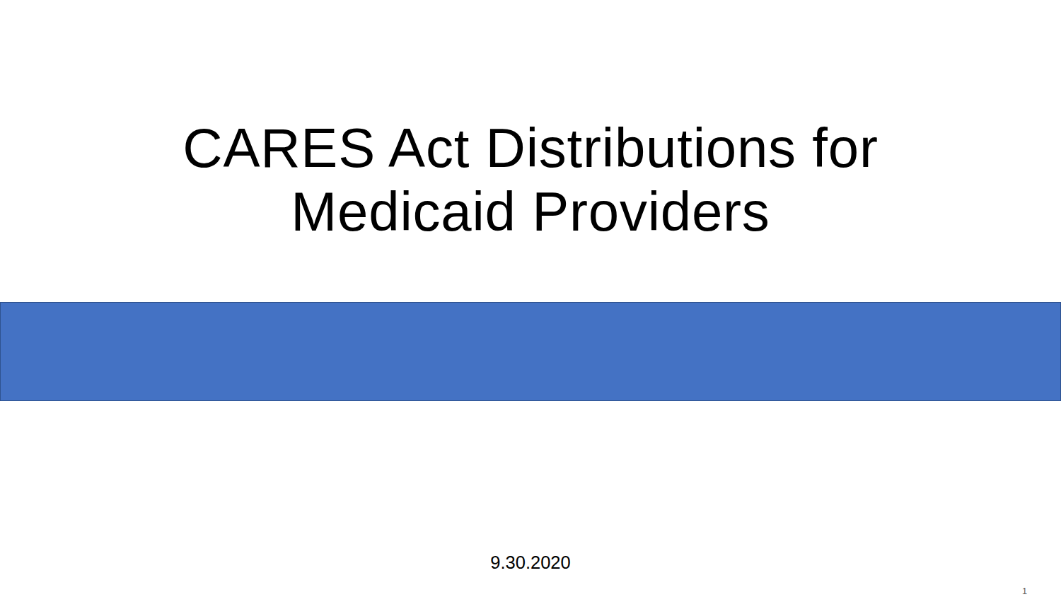CARES Act Distributions for Medicaid Providers
9.30.2020
1